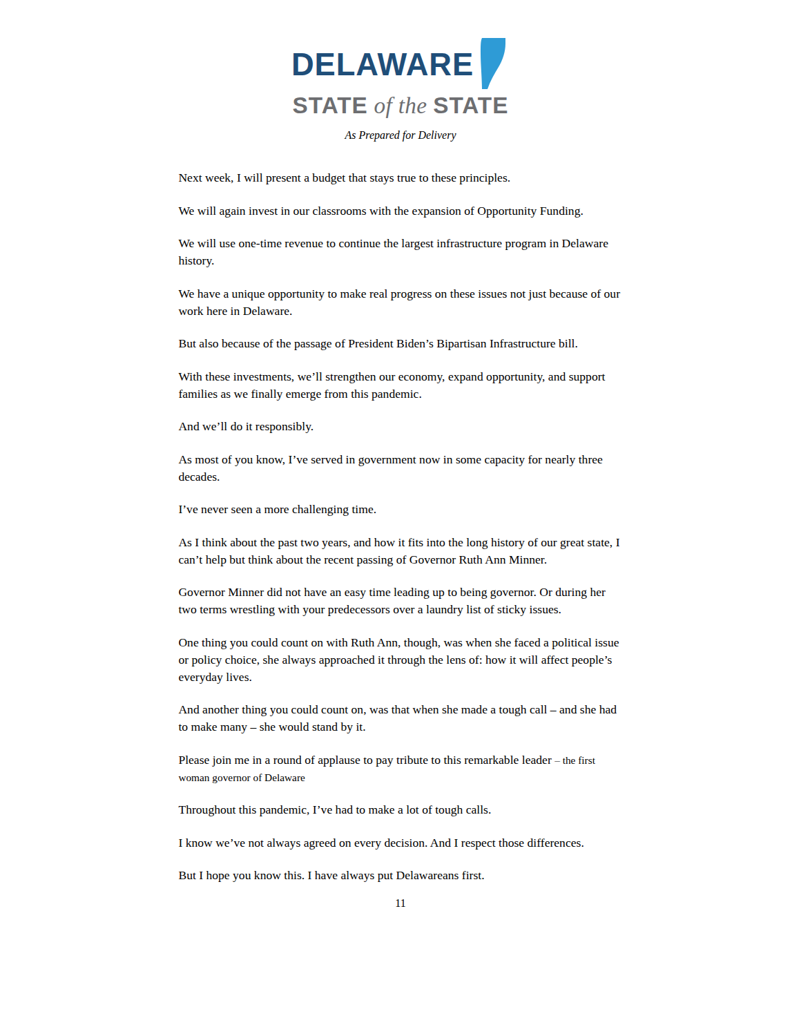DELAWARE
STATE of the STATE
As Prepared for Delivery
Next week, I will present a budget that stays true to these principles.
We will again invest in our classrooms with the expansion of Opportunity Funding.
We will use one-time revenue to continue the largest infrastructure program in Delaware history.
We have a unique opportunity to make real progress on these issues not just because of our work here in Delaware.
But also because of the passage of President Biden’s Bipartisan Infrastructure bill.
With these investments, we’ll strengthen our economy, expand opportunity, and support families as we finally emerge from this pandemic.
And we’ll do it responsibly.
As most of you know, I’ve served in government now in some capacity for nearly three decades.
I’ve never seen a more challenging time.
As I think about the past two years, and how it fits into the long history of our great state, I can’t help but think about the recent passing of Governor Ruth Ann Minner.
Governor Minner did not have an easy time leading up to being governor. Or during her two terms wrestling with your predecessors over a laundry list of sticky issues.
One thing you could count on with Ruth Ann, though, was when she faced a political issue or policy choice, she always approached it through the lens of: how it will affect people’s everyday lives.
And another thing you could count on, was that when she made a tough call – and she had to make many – she would stand by it.
Please join me in a round of applause to pay tribute to this remarkable leader – the first woman governor of Delaware
Throughout this pandemic, I’ve had to make a lot of tough calls.
I know we’ve not always agreed on every decision. And I respect those differences.
But I hope you know this. I have always put Delawareans first.
11